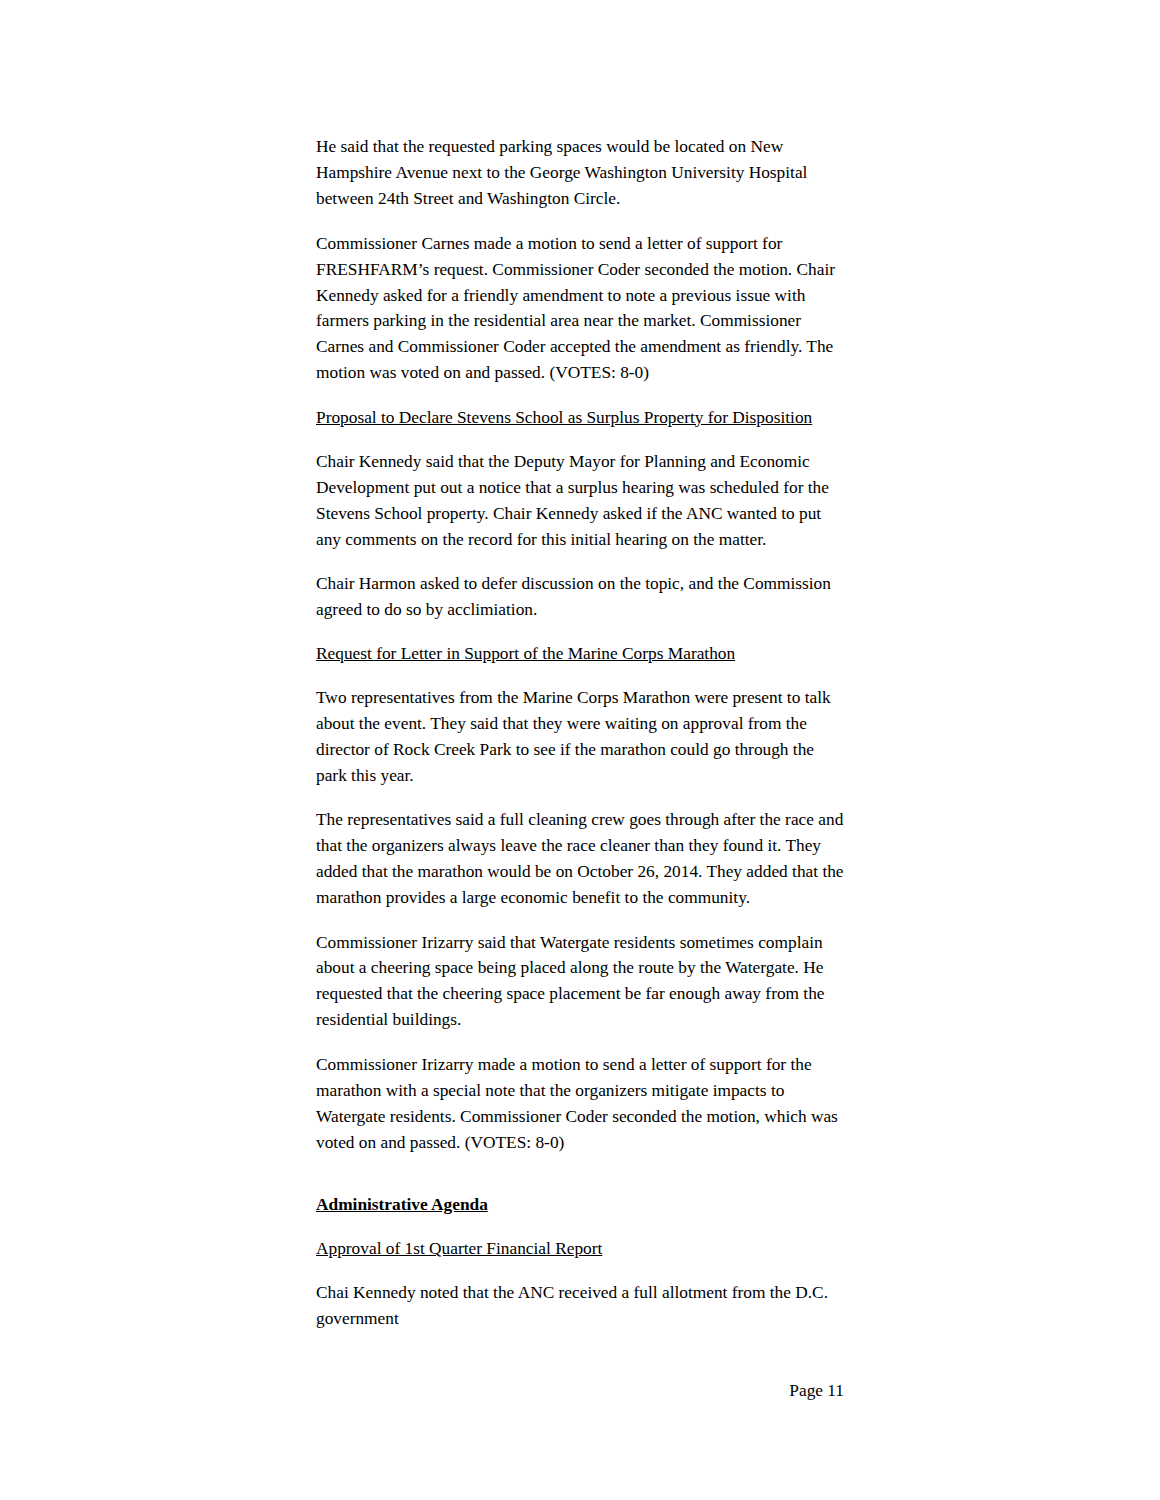He said that the requested parking spaces would be located on New Hampshire Avenue next to the George Washington University Hospital between 24th Street and Washington Circle.
Commissioner Carnes made a motion to send a letter of support for FRESHFARM’s request. Commissioner Coder seconded the motion. Chair Kennedy asked for a friendly amendment to note a previous issue with farmers parking in the residential area near the market. Commissioner Carnes and Commissioner Coder accepted the amendment as friendly. The motion was voted on and passed. (VOTES: 8-0)
Proposal to Declare Stevens School as Surplus Property for Disposition
Chair Kennedy said that the Deputy Mayor for Planning and Economic Development put out a notice that a surplus hearing was scheduled for the Stevens School property. Chair Kennedy asked if the ANC wanted to put any comments on the record for this initial hearing on the matter.
Chair Harmon asked to defer discussion on the topic, and the Commission agreed to do so by acclimiation.
Request for Letter in Support of the Marine Corps Marathon
Two representatives from the Marine Corps Marathon were present to talk about the event. They said that they were waiting on approval from the director of Rock Creek Park to see if the marathon could go through the park this year.
The representatives said a full cleaning crew goes through after the race and that the organizers always leave the race cleaner than they found it. They added that the marathon would be on October 26, 2014. They added that the marathon provides a large economic benefit to the community.
Commissioner Irizarry said that Watergate residents sometimes complain about a cheering space being placed along the route by the Watergate. He requested that the cheering space placement be far enough away from the residential buildings.
Commissioner Irizarry made a motion to send a letter of support for the marathon with a special note that the organizers mitigate impacts to Watergate residents. Commissioner Coder seconded the motion, which was voted on and passed. (VOTES: 8-0)
Administrative Agenda
Approval of 1st Quarter Financial Report
Chai Kennedy noted that the ANC received a full allotment from the D.C. government
Page 11